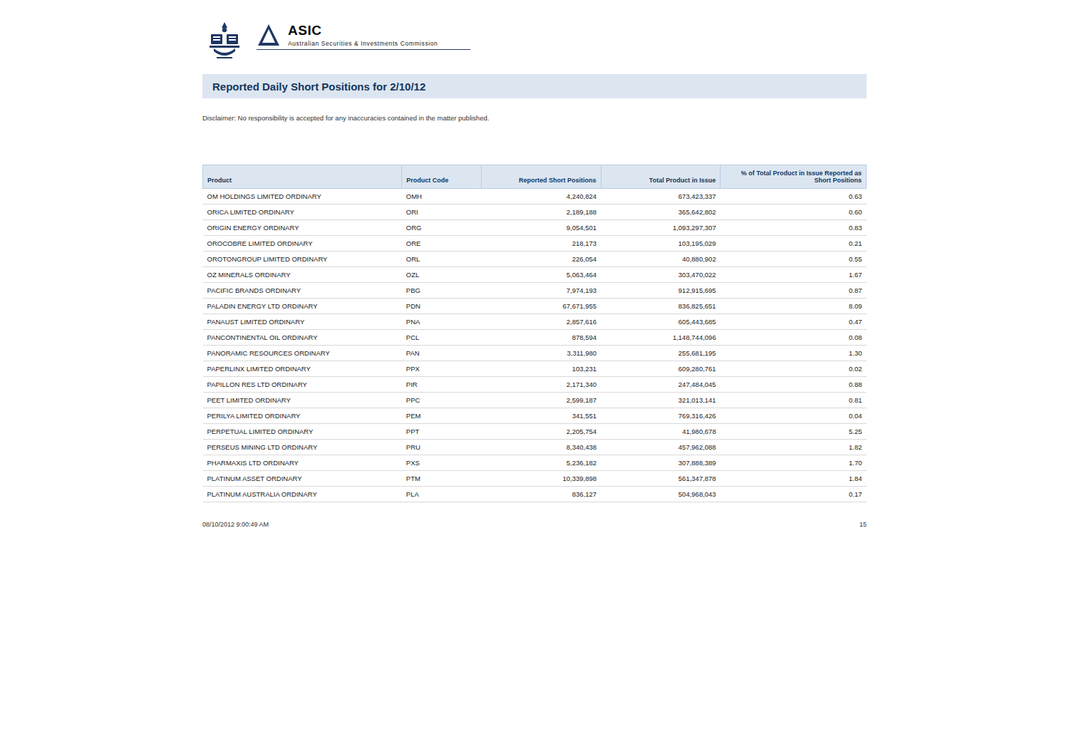ASIC
Australian Securities & Investments Commission
Reported Daily Short Positions for 2/10/12
Disclaimer: No responsibility is accepted for any inaccuracies contained in the matter published.
| Product | Product Code | Reported Short Positions | Total Product in Issue | % of Total Product in Issue Reported as Short Positions |
| --- | --- | --- | --- | --- |
| OM HOLDINGS LIMITED ORDINARY | OMH | 4,240,824 | 673,423,337 | 0.63 |
| ORICA LIMITED ORDINARY | ORI | 2,189,188 | 365,642,802 | 0.60 |
| ORIGIN ENERGY ORDINARY | ORG | 9,054,501 | 1,093,297,307 | 0.83 |
| OROCOBRE LIMITED ORDINARY | ORE | 218,173 | 103,195,029 | 0.21 |
| OROTONGROUP LIMITED ORDINARY | ORL | 226,054 | 40,880,902 | 0.55 |
| OZ MINERALS ORDINARY | OZL | 5,063,464 | 303,470,022 | 1.67 |
| PACIFIC BRANDS ORDINARY | PBG | 7,974,193 | 912,915,695 | 0.87 |
| PALADIN ENERGY LTD ORDINARY | PDN | 67,671,955 | 836,825,651 | 8.09 |
| PANAUST LIMITED ORDINARY | PNA | 2,857,616 | 605,443,685 | 0.47 |
| PANCONTINENTAL OIL ORDINARY | PCL | 878,594 | 1,148,744,096 | 0.08 |
| PANORAMIC RESOURCES ORDINARY | PAN | 3,311,980 | 255,681,195 | 1.30 |
| PAPERLINX LIMITED ORDINARY | PPX | 103,231 | 609,280,761 | 0.02 |
| PAPILLON RES LTD ORDINARY | PIR | 2,171,340 | 247,484,045 | 0.88 |
| PEET LIMITED ORDINARY | PPC | 2,599,187 | 321,013,141 | 0.81 |
| PERILYA LIMITED ORDINARY | PEM | 341,551 | 769,316,426 | 0.04 |
| PERPETUAL LIMITED ORDINARY | PPT | 2,205,754 | 41,980,678 | 5.25 |
| PERSEUS MINING LTD ORDINARY | PRU | 8,340,438 | 457,962,088 | 1.82 |
| PHARMAXIS LTD ORDINARY | PXS | 5,236,182 | 307,888,389 | 1.70 |
| PLATINUM ASSET ORDINARY | PTM | 10,339,898 | 561,347,878 | 1.84 |
| PLATINUM AUSTRALIA ORDINARY | PLA | 836,127 | 504,968,043 | 0.17 |
08/10/2012 9:00:49 AM
15